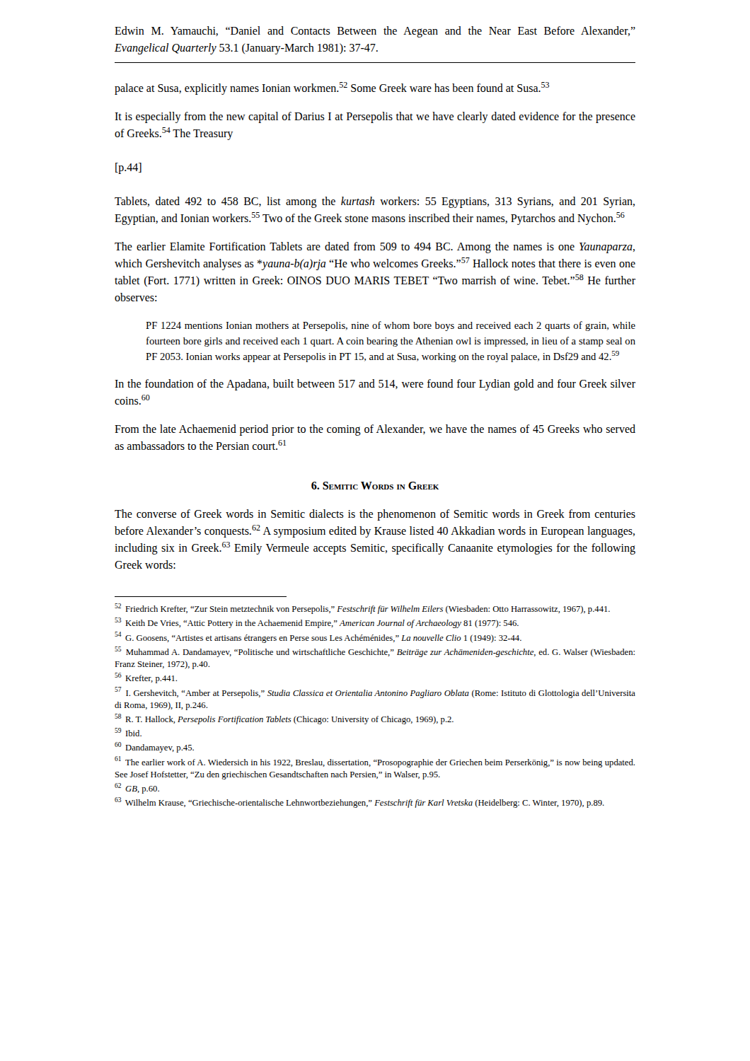Edwin M. Yamauchi, “Daniel and Contacts Between the Aegean and the Near East Before Alexander,” Evangelical Quarterly 53.1 (January-March 1981): 37-47.
palace at Susa, explicitly names Ionian workmen.52 Some Greek ware has been found at Susa.53
It is especially from the new capital of Darius I at Persepolis that we have clearly dated evidence for the presence of Greeks.54 The Treasury
[p.44]
Tablets, dated 492 to 458 BC, list among the kurtash workers: 55 Egyptians, 313 Syrians, and 201 Syrian, Egyptian, and Ionian workers.55 Two of the Greek stone masons inscribed their names, Pytarchos and Nychon.56
The earlier Elamite Fortification Tablets are dated from 509 to 494 BC. Among the names is one Yaunaparza, which Gershevitch analyses as *yauna-b(a)rja “He who welcomes Greeks.”57 Hallock notes that there is even one tablet (Fort. 1771) written in Greek: OINOS DUO MARIS TEBET “Two marrish of wine. Tebet.”58 He further observes:
PF 1224 mentions Ionian mothers at Persepolis, nine of whom bore boys and received each 2 quarts of grain, while fourteen bore girls and received each 1 quart. A coin bearing the Athenian owl is impressed, in lieu of a stamp seal on PF 2053. Ionian works appear at Persepolis in PT 15, and at Susa, working on the royal palace, in Dsf29 and 42.59
In the foundation of the Apadana, built between 517 and 514, were found four Lydian gold and four Greek silver coins.60
From the late Achaemenid period prior to the coming of Alexander, we have the names of 45 Greeks who served as ambassadors to the Persian court.61
6. Semitic Words in Greek
The converse of Greek words in Semitic dialects is the phenomenon of Semitic words in Greek from centuries before Alexander’s conquests.62 A symposium edited by Krause listed 40 Akkadian words in European languages, including six in Greek.63 Emily Vermeule accepts Semitic, specifically Canaanite etymologies for the following Greek words:
52 Friedrich Krefter, “Zur Stein metztechnik von Persepolis,” Festschrift für Wilhelm Eilers (Wiesbaden: Otto Harrassowitz, 1967), p.441.
53 Keith De Vries, “Attic Pottery in the Achaemenid Empire,” American Journal of Archaeology 81 (1977): 546.
54 G. Goosens, “Artistes et artisans étrangers en Perse sous Les Achéménides,” La nouvelle Clio 1 (1949): 32-44.
55 Muhammad A. Dandamayev, “Politische und wirtschaftliche Geschichte,” Beiträge zur Achämeniden-geschichte, ed. G. Walser (Wiesbaden: Franz Steiner, 1972), p.40.
56 Krefter, p.441.
57 I. Gershevitch, “Amber at Persepolis,” Studia Classica et Orientalia Antonino Pagliaro Oblata (Rome: Istituto di Glottologia dell’Universita di Roma, 1969), II, p.246.
58 R. T. Hallock, Persepolis Fortification Tablets (Chicago: University of Chicago, 1969), p.2.
59 Ibid.
60 Dandamayev, p.45.
61 The earlier work of A. Wiedersich in his 1922, Breslau, dissertation, “Prosopographie der Griechen beim Perserkönig,” is now being updated. See Josef Hofstetter, “Zu den griechischen Gesandtschaften nach Persien,” in Walser, p.95.
62 GB, p.60.
63 Wilhelm Krause, “Griechische-orientalische Lehnwortbeziehungen,” Festschrift für Karl Vretska (Heidelberg: C. Winter, 1970), p.89.